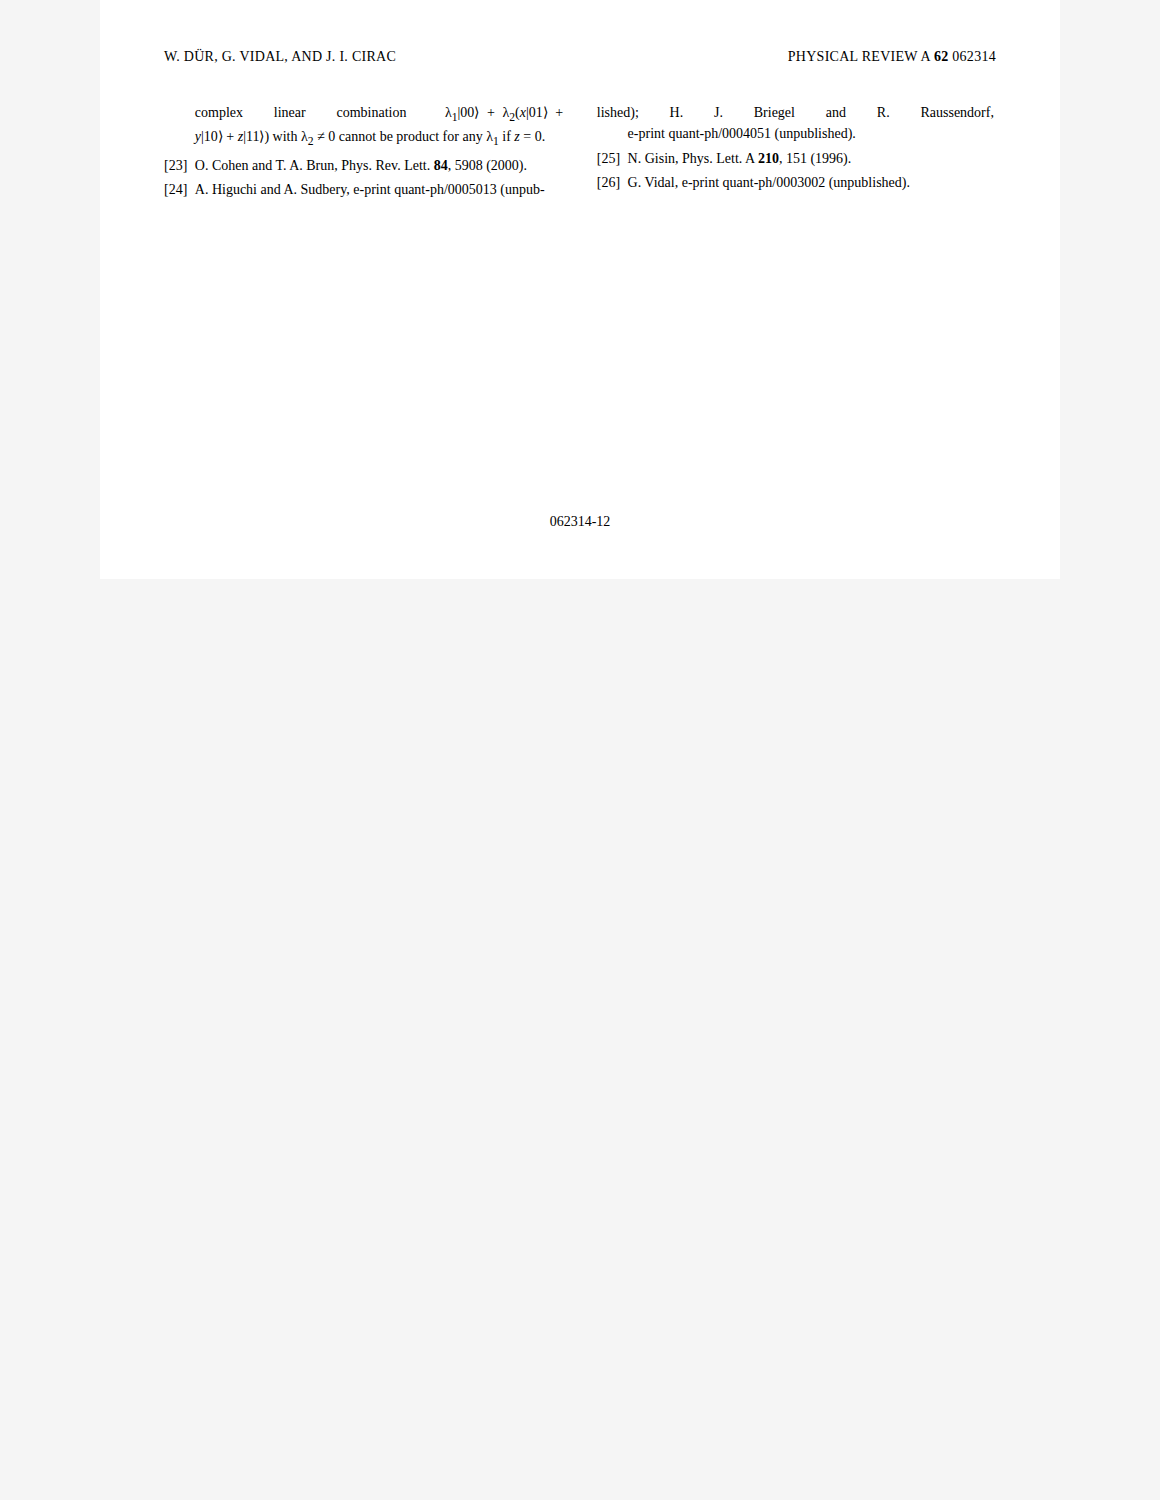W. DÜR, G. VIDAL, AND J. I. CIRAC PHYSICAL REVIEW A 62 062314
complex linear combination λ1|00⟩ + λ2(x|01⟩ + y|10⟩ + z|11⟩) with λ2 ≠ 0 cannot be product for any λ1 if z = 0.
[23] O. Cohen and T. A. Brun, Phys. Rev. Lett. 84, 5908 (2000).
[24] A. Higuchi and A. Sudbery, e-print quant-ph/0005013 (unpub-
lished); H. J. Briegel and R. Raussendorf, e-print quant-ph/0004051 (unpublished).
[25] N. Gisin, Phys. Lett. A 210, 151 (1996).
[26] G. Vidal, e-print quant-ph/0003002 (unpublished).
062314-12